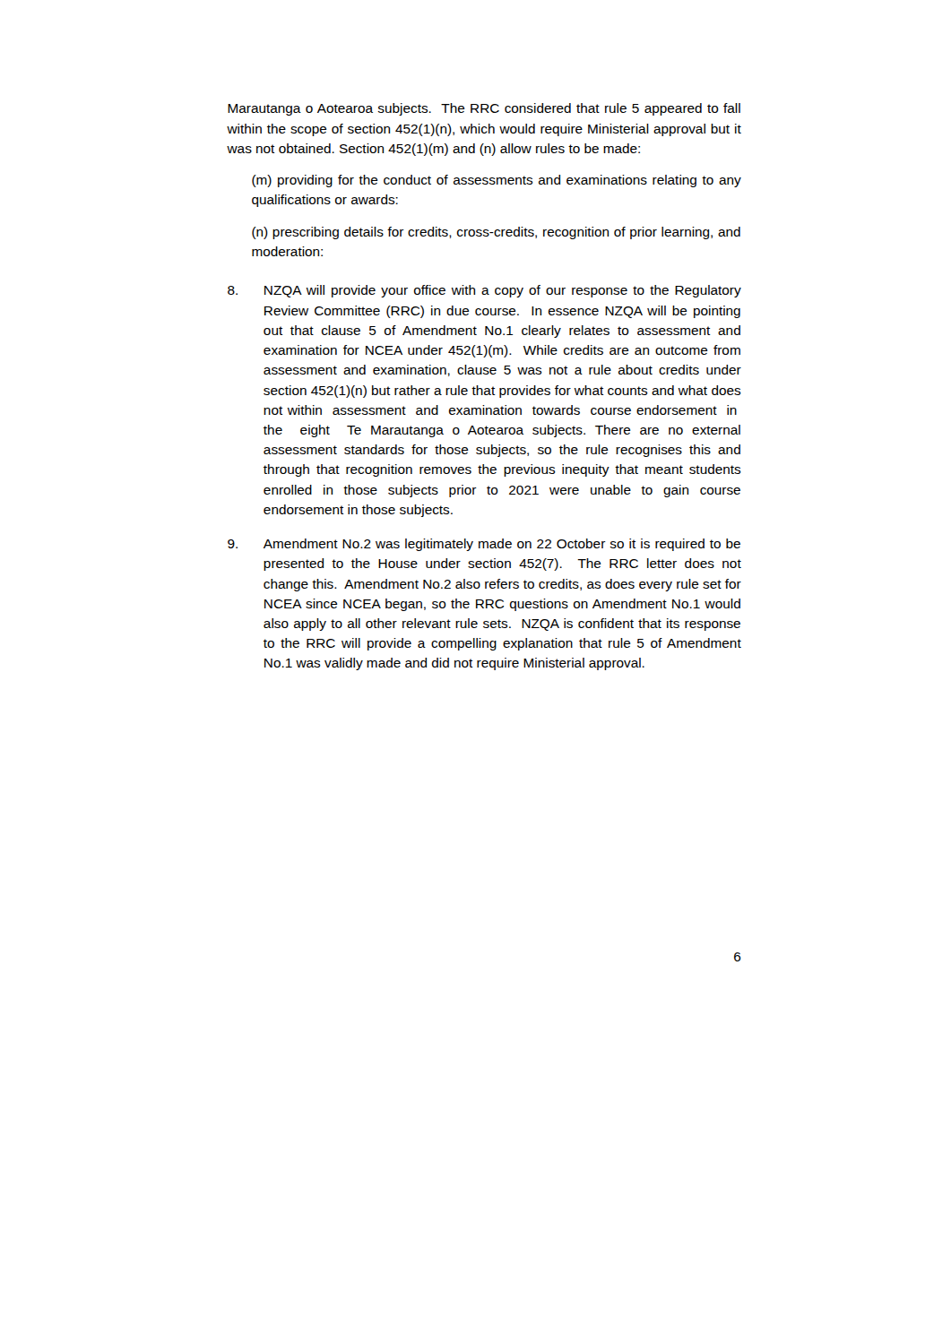Marautanga o Aotearoa subjects. The RRC considered that rule 5 appeared to fall within the scope of section 452(1)(n), which would require Ministerial approval but it was not obtained. Section 452(1)(m) and (n) allow rules to be made:
(m) providing for the conduct of assessments and examinations relating to any qualifications or awards:
(n) prescribing details for credits, cross-credits, recognition of prior learning, and moderation:
8. NZQA will provide your office with a copy of our response to the Regulatory Review Committee (RRC) in due course. In essence NZQA will be pointing out that clause 5 of Amendment No.1 clearly relates to assessment and examination for NCEA under 452(1)(m). While credits are an outcome from assessment and examination, clause 5 was not a rule about credits under section 452(1)(n) but rather a rule that provides for what counts and what does not within assessment and examination towards course endorsement in the eight Te Marautanga o Aotearoa subjects. There are no external assessment standards for those subjects, so the rule recognises this and through that recognition removes the previous inequity that meant students enrolled in those subjects prior to 2021 were unable to gain course endorsement in those subjects.
9. Amendment No.2 was legitimately made on 22 October so it is required to be presented to the House under section 452(7). The RRC letter does not change this. Amendment No.2 also refers to credits, as does every rule set for NCEA since NCEA began, so the RRC questions on Amendment No.1 would also apply to all other relevant rule sets. NZQA is confident that its response to the RRC will provide a compelling explanation that rule 5 of Amendment No.1 was validly made and did not require Ministerial approval.
6